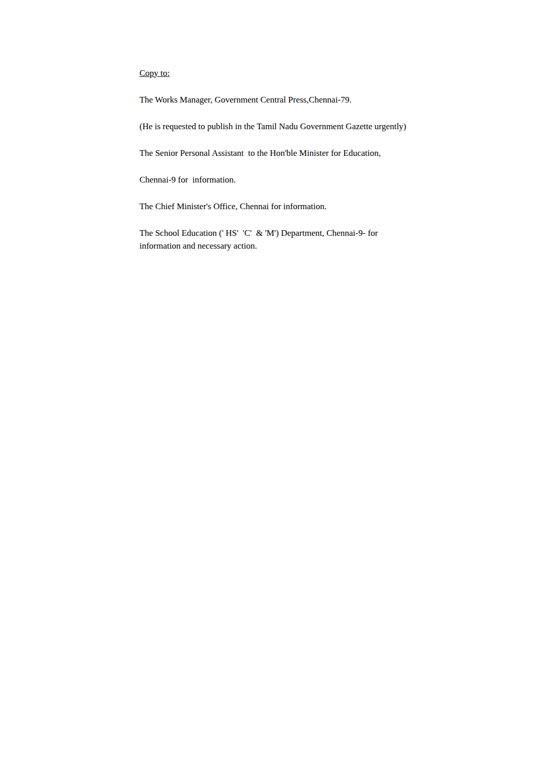Copy to:
The Works Manager, Government Central Press,Chennai-79.
(He is requested to publish in the Tamil Nadu Government Gazette urgently)
The Senior Personal Assistant to the Hon'ble Minister for Education,
Chennai-9 for information.
The Chief Minister's Office, Chennai for information.
The School Education (' HS' 'C' & 'M') Department, Chennai-9- for information and necessary action.